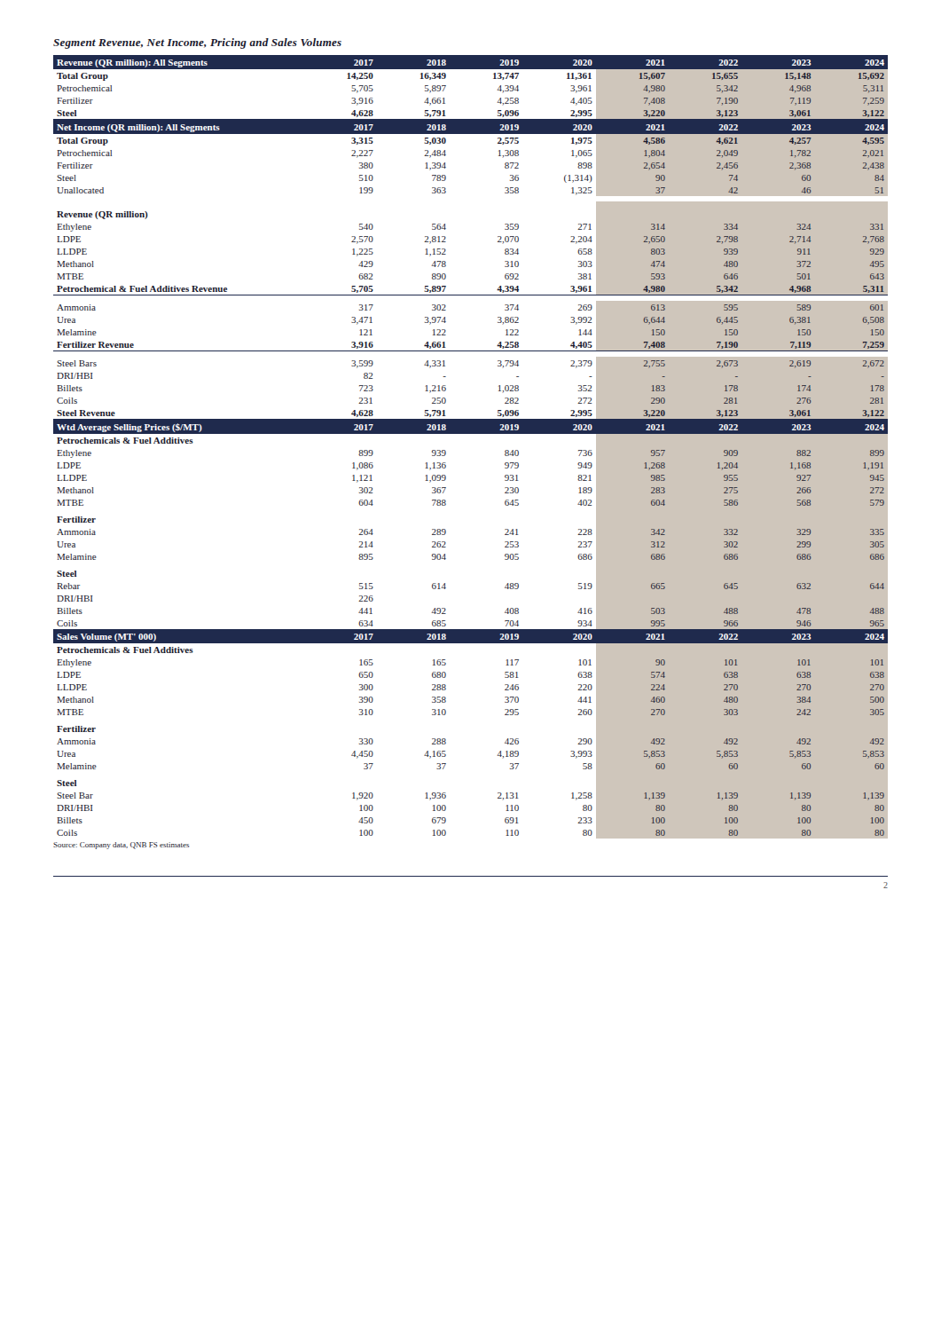Segment Revenue, Net Income, Pricing and Sales Volumes
| Revenue (QR million): All Segments | 2017 | 2018 | 2019 | 2020 | 2021 | 2022 | 2023 | 2024 |
| --- | --- | --- | --- | --- | --- | --- | --- | --- |
| Total Group | 14,250 | 16,349 | 13,747 | 11,361 | 15,607 | 15,655 | 15,148 | 15,692 |
| Petrochemical | 5,705 | 5,897 | 4,394 | 3,961 | 4,980 | 5,342 | 4,968 | 5,311 |
| Fertilizer | 3,916 | 4,661 | 4,258 | 4,405 | 7,408 | 7,190 | 7,119 | 7,259 |
| Steel | 4,628 | 5,791 | 5,096 | 2,995 | 3,220 | 3,123 | 3,061 | 3,122 |
| Net Income (QR million): All Segments | 2017 | 2018 | 2019 | 2020 | 2021 | 2022 | 2023 | 2024 |
| Total Group | 3,315 | 5,030 | 2,575 | 1,975 | 4,586 | 4,621 | 4,257 | 4,595 |
| Petrochemical | 2,227 | 2,484 | 1,308 | 1,065 | 1,804 | 2,049 | 1,782 | 2,021 |
| Fertilizer | 380 | 1,394 | 872 | 898 | 2,654 | 2,456 | 2,368 | 2,438 |
| Steel | 510 | 789 | 36 | (1,314) | 90 | 74 | 60 | 84 |
| Unallocated | 199 | 363 | 358 | 1,325 | 37 | 42 | 46 | 51 |
| Revenue (QR million) | | |
| Ethylene | 540 | 564 | 359 | 271 | 314 | 334 | 324 | 331 |
| LDPE | 2,570 | 2,812 | 2,070 | 2,204 | 2,650 | 2,798 | 2,714 | 2,768 |
| LLDPE | 1,225 | 1,152 | 834 | 658 | 803 | 939 | 911 | 929 |
| Methanol | 429 | 478 | 310 | 303 | 474 | 480 | 372 | 495 |
| MTBE | 682 | 890 | 692 | 381 | 593 | 646 | 501 | 643 |
| Petrochemical & Fuel Additives Revenue | 5,705 | 5,897 | 4,394 | 3,961 | 4,980 | 5,342 | 4,968 | 5,311 |
| Ammonia | 317 | 302 | 374 | 269 | 613 | 595 | 589 | 601 |
| Urea | 3,471 | 3,974 | 3,862 | 3,992 | 6,644 | 6,445 | 6,381 | 6,508 |
| Melamine | 121 | 122 | 122 | 144 | 150 | 150 | 150 | 150 |
| Fertilizer Revenue | 3,916 | 4,661 | 4,258 | 4,405 | 7,408 | 7,190 | 7,119 | 7,259 |
| Steel Bars | 3,599 | 4,331 | 3,794 | 2,379 | 2,755 | 2,673 | 2,619 | 2,672 |
| DRI/HBI | 82 | - | - | - | - | - | - | - |
| Billets | 723 | 1,216 | 1,028 | 352 | 183 | 178 | 174 | 178 |
| Coils | 231 | 250 | 282 | 272 | 290 | 281 | 276 | 281 |
| Steel Revenue | 4,628 | 5,791 | 5,096 | 2,995 | 3,220 | 3,123 | 3,061 | 3,122 |
| Wtd Average Selling Prices ($/MT) | 2017 | 2018 | 2019 | 2020 | 2021 | 2022 | 2023 | 2024 |
| Petrochemicals & Fuel Additives | | |
| Ethylene | 899 | 939 | 840 | 736 | 957 | 909 | 882 | 899 |
| LDPE | 1,086 | 1,136 | 979 | 949 | 1,268 | 1,204 | 1,168 | 1,191 |
| LLDPE | 1,121 | 1,099 | 931 | 821 | 985 | 955 | 927 | 945 |
| Methanol | 302 | 367 | 230 | 189 | 283 | 275 | 266 | 272 |
| MTBE | 604 | 788 | 645 | 402 | 604 | 586 | 568 | 579 |
| Fertilizer | | |
| Ammonia | 264 | 289 | 241 | 228 | 342 | 332 | 329 | 335 |
| Urea | 214 | 262 | 253 | 237 | 312 | 302 | 299 | 305 |
| Melamine | 895 | 904 | 905 | 686 | 686 | 686 | 686 | 686 |
| Steel | | |
| Rebar | 515 | 614 | 489 | 519 | 665 | 645 | 632 | 644 |
| DRI/HBI | 226 | | | | | | | |
| Billets | 441 | 492 | 408 | 416 | 503 | 488 | 478 | 488 |
| Coils | 634 | 685 | 704 | 934 | 995 | 966 | 946 | 965 |
| Sales Volume (MT' 000) | 2017 | 2018 | 2019 | 2020 | 2021 | 2022 | 2023 | 2024 |
| Petrochemicals & Fuel Additives | | |
| Ethylene | 165 | 165 | 117 | 101 | 90 | 101 | 101 | 101 |
| LDPE | 650 | 680 | 581 | 638 | 574 | 638 | 638 | 638 |
| LLDPE | 300 | 288 | 246 | 220 | 224 | 270 | 270 | 270 |
| Methanol | 390 | 358 | 370 | 441 | 460 | 480 | 384 | 500 |
| MTBE | 310 | 310 | 295 | 260 | 270 | 303 | 242 | 305 |
| Fertilizer | | |
| Ammonia | 330 | 288 | 426 | 290 | 492 | 492 | 492 | 492 |
| Urea | 4,450 | 4,165 | 4,189 | 3,993 | 5,853 | 5,853 | 5,853 | 5,853 |
| Melamine | 37 | 37 | 37 | 58 | 60 | 60 | 60 | 60 |
| Steel | | |
| Steel Bar | 1,920 | 1,936 | 2,131 | 1,258 | 1,139 | 1,139 | 1,139 | 1,139 |
| DRI/HBI | 100 | 100 | 110 | 80 | 80 | 80 | 80 | 80 |
| Billets | 450 | 679 | 691 | 233 | 100 | 100 | 100 | 100 |
| Coils | 100 | 100 | 110 | 80 | 80 | 80 | 80 | 80 |
Source: Company data, QNB FS estimates
2